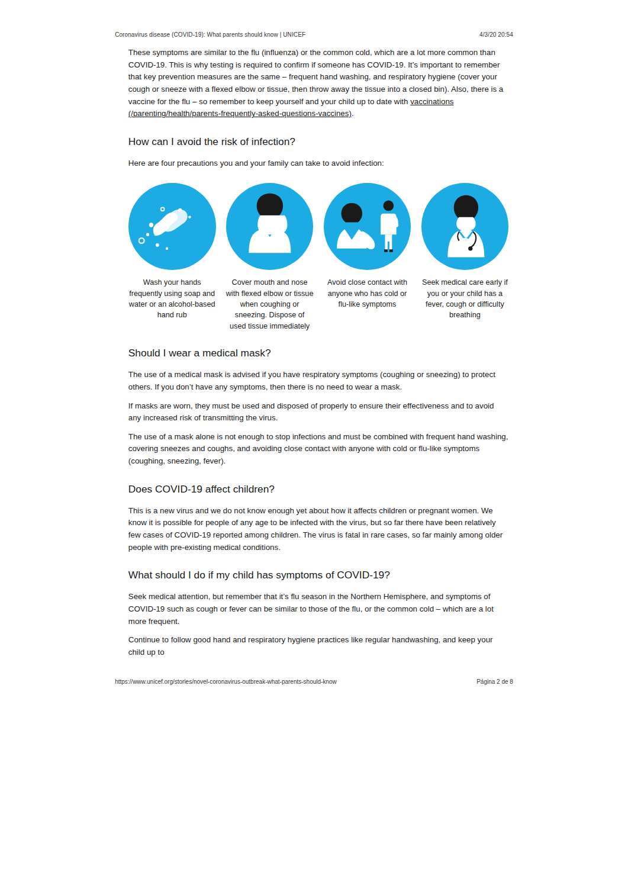Coronavirus disease (COVID-19): What parents should know | UNICEF 4/3/20 20:54
These symptoms are similar to the flu (influenza) or the common cold, which are a lot more common than COVID-19. This is why testing is required to confirm if someone has COVID-19. It’s important to remember that key prevention measures are the same – frequent hand washing, and respiratory hygiene (cover your cough or sneeze with a flexed elbow or tissue, then throw away the tissue into a closed bin). Also, there is a vaccine for the flu – so remember to keep yourself and your child up to date with vaccinations (/parenting/health/parents-frequently-asked-questions-vaccines).
How can I avoid the risk of infection?
Here are four precautions you and your family can take to avoid infection:
Wash your hands frequently using soap and water or an alcohol-based hand rub
Cover mouth and nose with flexed elbow or tissue when coughing or sneezing. Dispose of used tissue immediately
Avoid close contact with anyone who has cold or flu-like symptoms
Seek medical care early if you or your child has a fever, cough or difficulty breathing
Should I wear a medical mask?
The use of a medical mask is advised if you have respiratory symptoms (coughing or sneezing) to protect others. If you don’t have any symptoms, then there is no need to wear a mask.
If masks are worn, they must be used and disposed of properly to ensure their effectiveness and to avoid any increased risk of transmitting the virus.
The use of a mask alone is not enough to stop infections and must be combined with frequent hand washing, covering sneezes and coughs, and avoiding close contact with anyone with cold or flu-like symptoms (coughing, sneezing, fever).
Does COVID-19 affect children?
This is a new virus and we do not know enough yet about how it affects children or pregnant women. We know it is possible for people of any age to be infected with the virus, but so far there have been relatively few cases of COVID-19 reported among children. The virus is fatal in rare cases, so far mainly among older people with pre-existing medical conditions.
What should I do if my child has symptoms of COVID-19?
Seek medical attention, but remember that it’s flu season in the Northern Hemisphere, and symptoms of COVID-19 such as cough or fever can be similar to those of the flu, or the common cold – which are a lot more frequent.
Continue to follow good hand and respiratory hygiene practices like regular handwashing, and keep your child up to
https://www.unicef.org/stories/novel-coronavirus-outbreak-what-parents-should-know Página 2 de 8